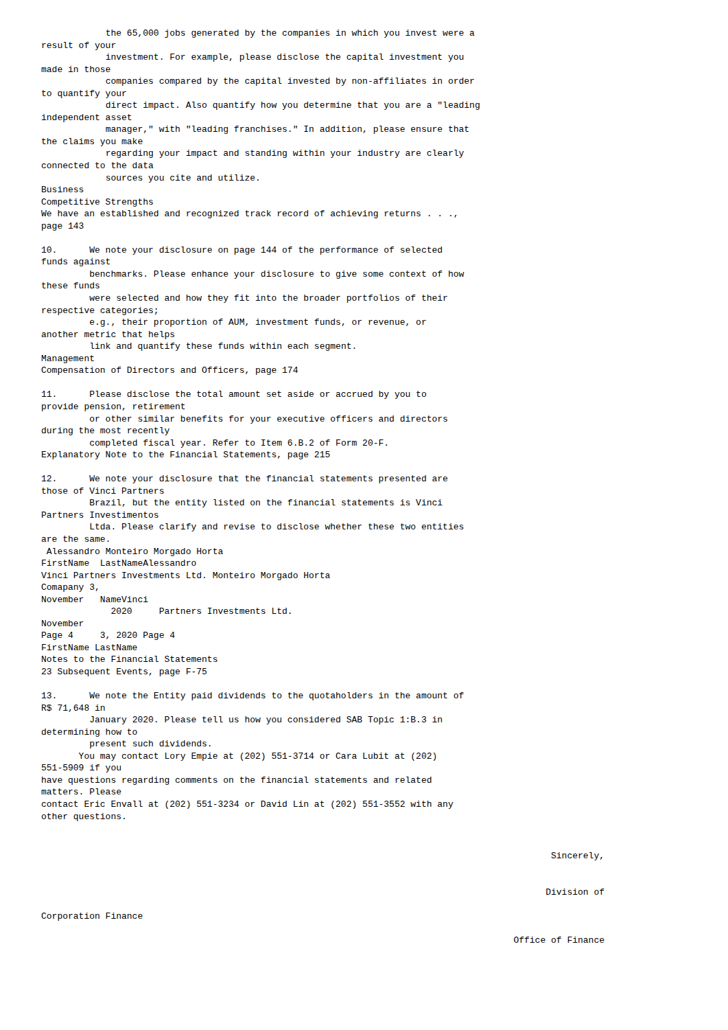the 65,000 jobs generated by the companies in which you invest were a
result of your
            investment. For example, please disclose the capital investment you
made in those
            companies compared by the capital invested by non-affiliates in order
to quantify your
            direct impact. Also quantify how you determine that you are a "leading
independent asset
            manager," with "leading franchises." In addition, please ensure that
the claims you make
            regarding your impact and standing within your industry are clearly
connected to the data
            sources you cite and utilize.
Business
Competitive Strengths
We have an established and recognized track record of achieving returns . . .,
page 143

10.      We note your disclosure on page 144 of the performance of selected
funds against
         benchmarks. Please enhance your disclosure to give some context of how
these funds
         were selected and how they fit into the broader portfolios of their
respective categories;
         e.g., their proportion of AUM, investment funds, or revenue, or
another metric that helps
         link and quantify these funds within each segment.
Management
Compensation of Directors and Officers, page 174

11.      Please disclose the total amount set aside or accrued by you to
provide pension, retirement
         or other similar benefits for your executive officers and directors
during the most recently
         completed fiscal year. Refer to Item 6.B.2 of Form 20-F.
Explanatory Note to the Financial Statements, page 215

12.      We note your disclosure that the financial statements presented are
those of Vinci Partners
         Brazil, but the entity listed on the financial statements is Vinci
Partners Investimentos
         Ltda. Please clarify and revise to disclose whether these two entities
are the same.
 Alessandro Monteiro Morgado Horta
FirstName  LastNameAlessandro
Vinci Partners Investments Ltd. Monteiro Morgado Horta
Comapany 3,
November   NameVinci
             2020     Partners Investments Ltd.
November
Page 4     3, 2020 Page 4
FirstName LastName
Notes to the Financial Statements
23 Subsequent Events, page F-75

13.      We note the Entity paid dividends to the quotaholders in the amount of
R$ 71,648 in
         January 2020. Please tell us how you considered SAB Topic 1:B.3 in
determining how to
         present such dividends.
       You may contact Lory Empie at (202) 551-3714 or Cara Lubit at (202)
551-5909 if you
have questions regarding comments on the financial statements and related
matters. Please
contact Eric Envall at (202) 551-3234 or David Lin at (202) 551-3552 with any
other questions.
Sincerely,

Division of
Corporation Finance
Office of Finance